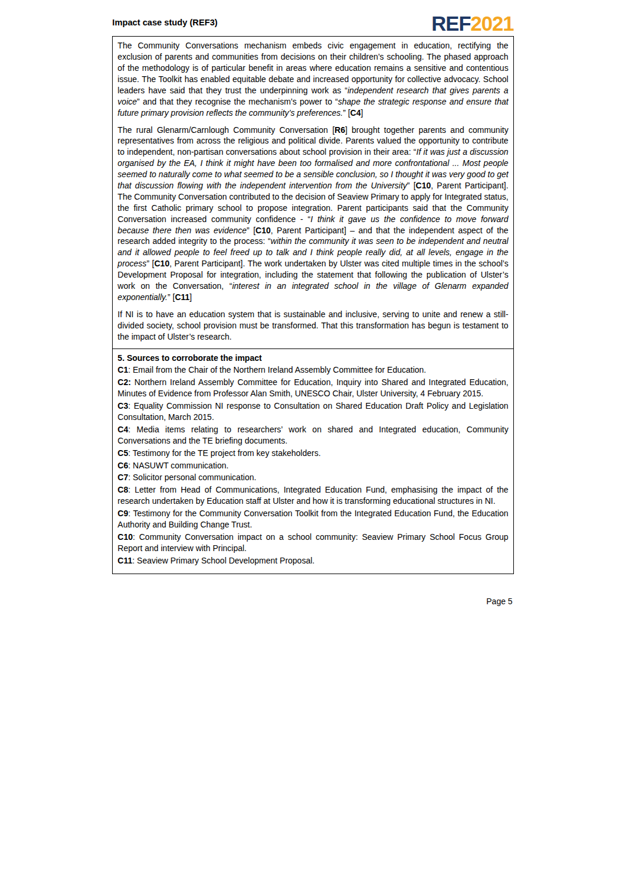Impact case study (REF3)
REF 2021
| The Community Conversations mechanism embeds civic engagement in education, rectifying the exclusion of parents and communities from decisions on their children’s schooling. The phased approach of the methodology is of particular benefit in areas where education remains a sensitive and contentious issue. The Toolkit has enabled equitable debate and increased opportunity for collective advocacy. School leaders have said that they trust the underpinning work as “ independent research that gives parents a voice ” and that they recognise the mechanism’s power to “ shape the strategic response and ensure that future primary provision reflects the community’s preferences. ” [ C4 ] The rural Glenarm/Carnlough Community Conversation [ R6 ] brought together parents and community representatives from across the religious and political divide. Parents valued the opportunity to contribute to independent, non-partisan conversations about school provision in their area: “ If it was just a discussion organised by the EA, I think it might have been too formalised and more confrontational ... Most people seemed to naturally come to what seemed to be a sensible conclusion, so I thought it was very good to get that discussion flowing with the independent intervention from the University ” [ C10 , Parent Participant]. The Community Conversation contributed to the decision of Seaview Primary to apply for Integrated status, the first Catholic primary school to propose integration. Parent participants said that the Community Conversation increased community confidence - “ I think it gave us the confidence to move forward because there then was evidence ” [ C10 , Parent Participant] – and that the independent aspect of the research added integrity to the process: “ within the community it was seen to be independent and neutral and it allowed people to feel freed up to talk and I think people really did, at all levels, engage in the process ” [ C10 , Parent Participant]. The work undertaken by Ulster was cited multiple times in the school’s Development Proposal for integration, including the statement that following the publication of Ulster’s work on the Conversation, “ interest in an integrated school in the village of Glenarm expanded exponentially. ” [ C11 ] If NI is to have an education system that is sustainable and inclusive, serving to unite and renew a still-divided society, school provision must be transformed. That this transformation has begun is testament to the impact of Ulster’s research. |
| 5. Sources to corroborate the impact C1 : Email from the Chair of the Northern Ireland Assembly Committee for Education. C2: Northern Ireland Assembly Committee for Education, Inquiry into Shared and Integrated Education, Minutes of Evidence from Professor Alan Smith, UNESCO Chair, Ulster University, 4 February 2015. C3 : Equality Commission NI response to Consultation on Shared Education Draft Policy and Legislation Consultation, March 2015. C4 : Media items relating to researchers’ work on shared and Integrated education, Community Conversations and the TE briefing documents. C5 : Testimony for the TE project from key stakeholders. C6 : NASUWT communication. C7 : Solicitor personal communication. C8 : Letter from Head of Communications, Integrated Education Fund, emphasising the impact of the research undertaken by Education staff at Ulster and how it is transforming educational structures in NI. C9 : Testimony for the Community Conversation Toolkit from the Integrated Education Fund, the Education Authority and Building Change Trust. C10 : Community Conversation impact on a school community: Seaview Primary School Focus Group Report and interview with Principal. C11 : Seaview Primary School Development Proposal. |
Page 5